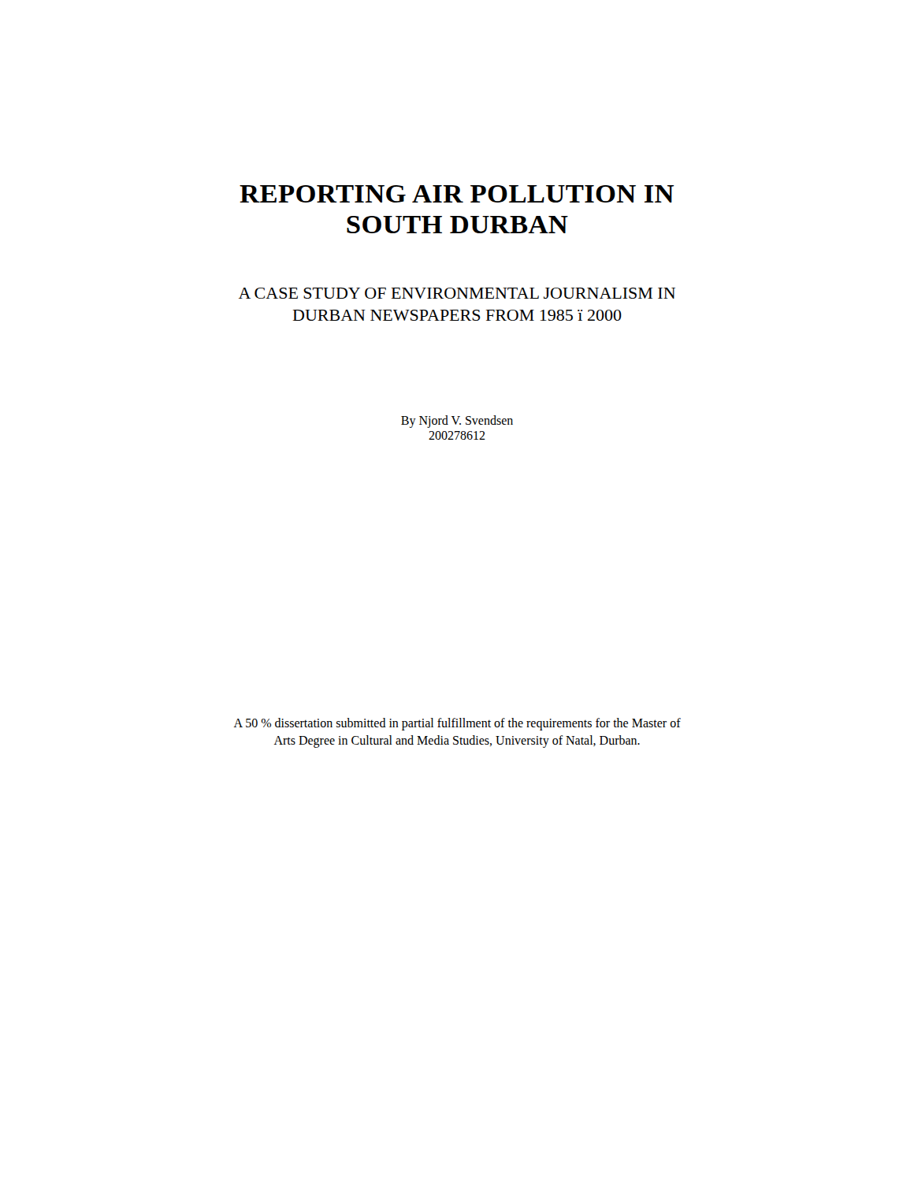REPORTING AIR POLLUTION IN
SOUTH DURBAN
A CASE STUDY OF ENVIRONMENTAL JOURNALISM IN
DURBAN NEWSPAPERS FROM 1985 ï 2000
By Njord V. Svendsen
200278612
A 50 % dissertation submitted in partial fulfillment of the requirements for the Master of
Arts Degree in Cultural and Media Studies, University of Natal, Durban.